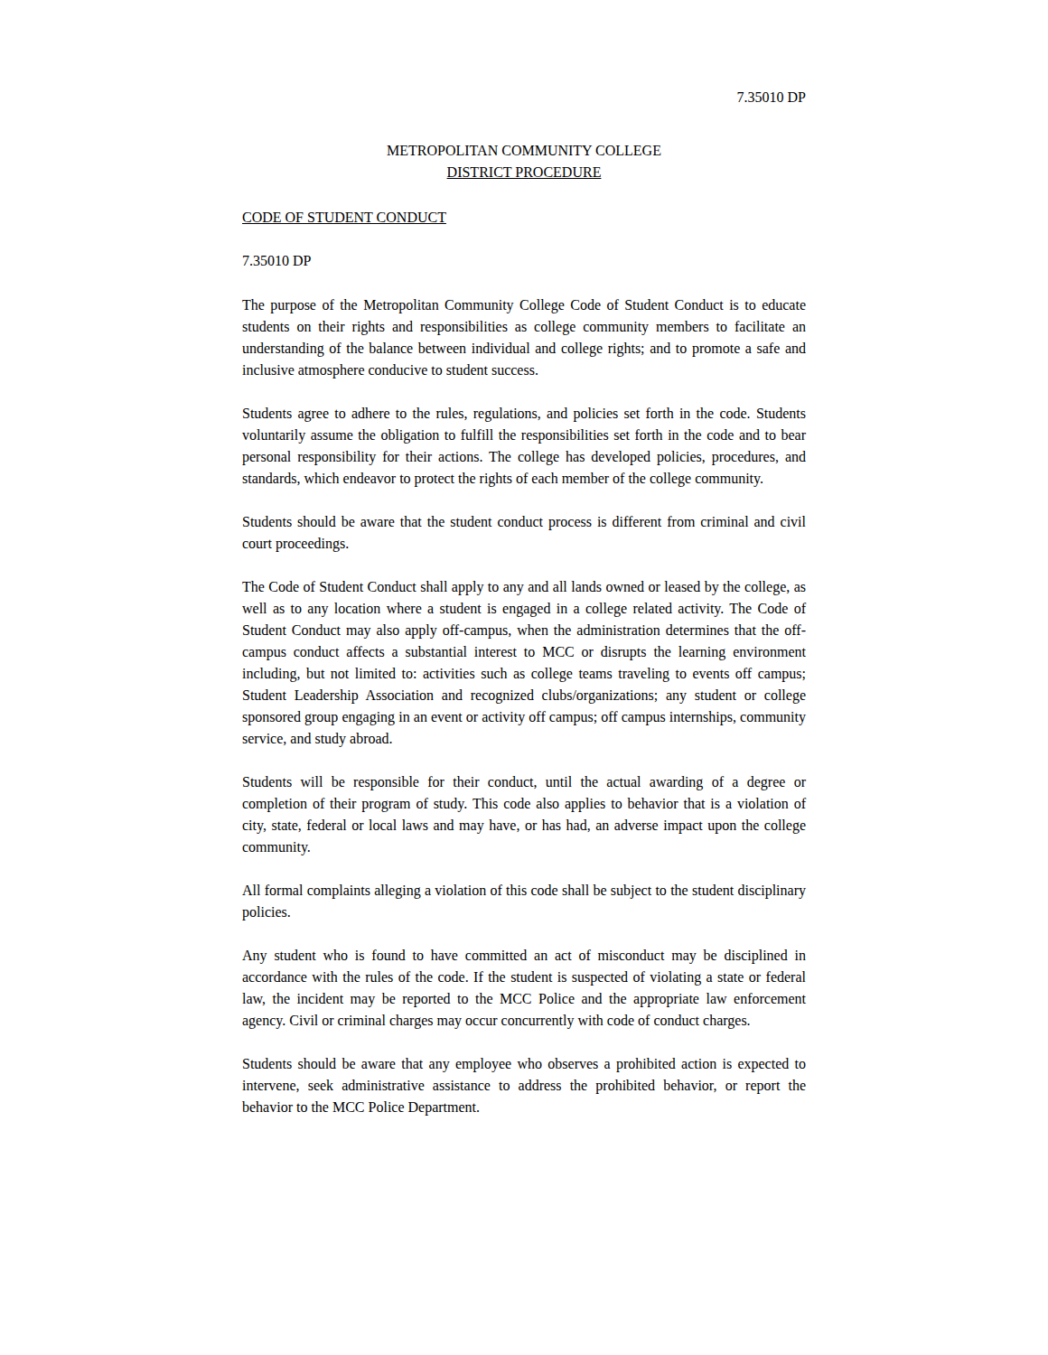7.35010 DP
METROPOLITAN COMMUNITY COLLEGE
DISTRICT PROCEDURE
CODE OF STUDENT CONDUCT
7.35010 DP
The purpose of the Metropolitan Community College Code of Student Conduct is to educate students on their rights and responsibilities as college community members to facilitate an understanding of the balance between individual and college rights; and to promote a safe and inclusive atmosphere conducive to student success.
Students agree to adhere to the rules, regulations, and policies set forth in the code. Students voluntarily assume the obligation to fulfill the responsibilities set forth in the code and to bear personal responsibility for their actions. The college has developed policies, procedures, and standards, which endeavor to protect the rights of each member of the college community.
Students should be aware that the student conduct process is different from criminal and civil court proceedings.
The Code of Student Conduct shall apply to any and all lands owned or leased by the college, as well as to any location where a student is engaged in a college related activity. The Code of Student Conduct may also apply off-campus, when the administration determines that the off-campus conduct affects a substantial interest to MCC or disrupts the learning environment including, but not limited to: activities such as college teams traveling to events off campus; Student Leadership Association and recognized clubs/organizations; any student or college sponsored group engaging in an event or activity off campus; off campus internships, community service, and study abroad.
Students will be responsible for their conduct, until the actual awarding of a degree or completion of their program of study. This code also applies to behavior that is a violation of city, state, federal or local laws and may have, or has had, an adverse impact upon the college community.
All formal complaints alleging a violation of this code shall be subject to the student disciplinary policies.
Any student who is found to have committed an act of misconduct may be disciplined in accordance with the rules of the code. If the student is suspected of violating a state or federal law, the incident may be reported to the MCC Police and the appropriate law enforcement agency. Civil or criminal charges may occur concurrently with code of conduct charges.
Students should be aware that any employee who observes a prohibited action is expected to intervene, seek administrative assistance to address the prohibited behavior, or report the behavior to the MCC Police Department.